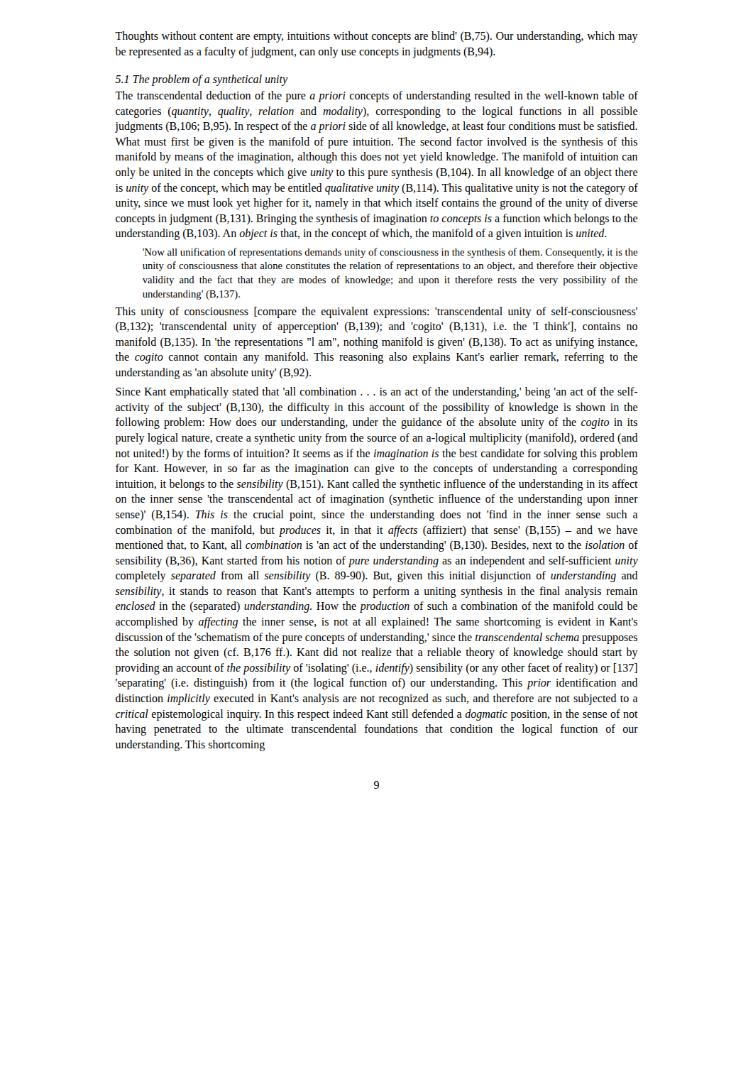Thoughts without content are empty, intuitions without concepts are blind' (B,75). Our understanding, which may be represented as a faculty of judgment, can only use concepts in judgments (B,94).
5.1 The problem of a synthetical unity
The transcendental deduction of the pure a priori concepts of understanding resulted in the well-known table of categories (quantity, quality, relation and modality), corresponding to the logical functions in all possible judgments (B,106; B,95). In respect of the a priori side of all knowledge, at least four conditions must be satisfied. What must first be given is the manifold of pure intuition. The second factor involved is the synthesis of this manifold by means of the imagination, although this does not yet yield knowledge. The manifold of intuition can only be united in the concepts which give unity to this pure synthesis (B,104). In all knowledge of an object there is unity of the concept, which may be entitled qualitative unity (B,114). This qualitative unity is not the category of unity, since we must look yet higher for it, namely in that which itself contains the ground of the unity of diverse concepts in judgment (B,131). Bringing the synthesis of imagination to concepts is a function which belongs to the understanding (B,103). An object is that, in the concept of which, the manifold of a given intuition is united.
'Now all unification of representations demands unity of consciousness in the synthesis of them. Consequently, it is the unity of consciousness that alone constitutes the relation of representations to an object, and therefore their objective validity and the fact that they are modes of knowledge; and upon it therefore rests the very possibility of the understanding' (B,137).
This unity of consciousness [compare the equivalent expressions: 'transcendental unity of self-consciousness' (B,132); 'transcendental unity of apperception' (B,139); and 'cogito' (B,131), i.e. the 'I think'], contains no manifold (B,135). In 'the representations "l am", nothing manifold is given' (B,138). To act as unifying instance, the cogito cannot contain any manifold. This reasoning also explains Kant's earlier remark, referring to the understanding as 'an absolute unity' (B,92).
Since Kant emphatically stated that 'all combination . . . is an act of the understanding,' being 'an act of the self-activity of the subject' (B,130), the difficulty in this account of the possibility of knowledge is shown in the following problem: How does our understanding, under the guidance of the absolute unity of the cogito in its purely logical nature, create a synthetic unity from the source of an a-logical multiplicity (manifold), ordered (and not united!) by the forms of intuition? It seems as if the imagination is the best candidate for solving this problem for Kant. However, in so far as the imagination can give to the concepts of understanding a corresponding intuition, it belongs to the sensibility (B,151). Kant called the synthetic influence of the understanding in its affect on the inner sense 'the transcendental act of imagination (synthetic influence of the understanding upon inner sense)' (B,154). This is the crucial point, since the understanding does not 'find in the inner sense such a combination of the manifold, but produces it, in that it affects (affiziert) that sense' (B,155) – and we have mentioned that, to Kant, all combination is 'an act of the understanding' (B,130). Besides, next to the isolation of sensibility (B,36), Kant started from his notion of pure understanding as an independent and self-sufficient unity completely separated from all sensibility (B. 89-90). But, given this initial disjunction of understanding and sensibility, it stands to reason that Kant's attempts to perform a uniting synthesis in the final analysis remain enclosed in the (separated) understanding. How the production of such a combination of the manifold could be accomplished by affecting the inner sense, is not at all explained! The same shortcoming is evident in Kant's discussion of the 'schematism of the pure concepts of understanding,' since the transcendental schema presupposes the solution not given (cf. B,176 ff.). Kant did not realize that a reliable theory of knowledge should start by providing an account of the possibility of 'isolating' (i.e., identify) sensibility (or any other facet of reality) or [137] 'separating' (i.e. distinguish) from it (the logical function of) our understanding. This prior identification and distinction implicitly executed in Kant's analysis are not recognized as such, and therefore are not subjected to a critical epistemological inquiry. In this respect indeed Kant still defended a dogmatic position, in the sense of not having penetrated to the ultimate transcendental foundations that condition the logical function of our understanding. This shortcoming
9